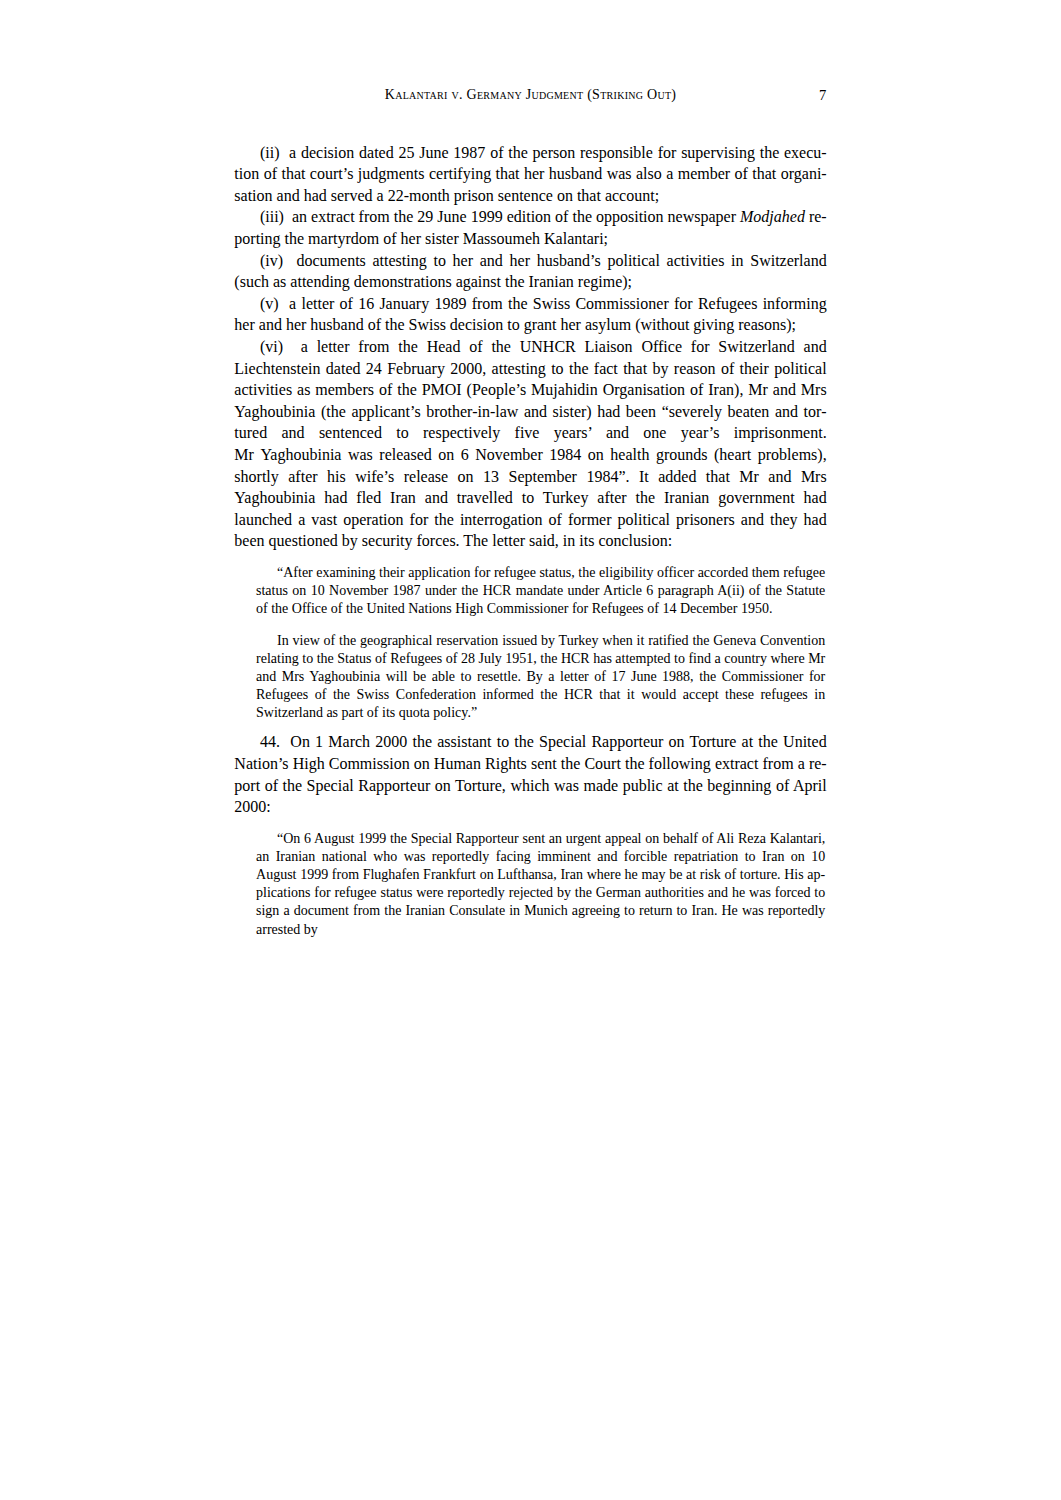Kalantari v. Germany Judgment (Striking Out) 7
(ii) a decision dated 25 June 1987 of the person responsible for supervising the execution of that court’s judgments certifying that her husband was also a member of that organisation and had served a 22-month prison sentence on that account;
(iii) an extract from the 29 June 1999 edition of the opposition newspaper Modjahed reporting the martyrdom of her sister Massoumeh Kalantari;
(iv) documents attesting to her and her husband’s political activities in Switzerland (such as attending demonstrations against the Iranian regime);
(v) a letter of 16 January 1989 from the Swiss Commissioner for Refugees informing her and her husband of the Swiss decision to grant her asylum (without giving reasons);
(vi) a letter from the Head of the UNHCR Liaison Office for Switzerland and Liechtenstein dated 24 February 2000, attesting to the fact that by reason of their political activities as members of the PMOI (People’s Mujahidin Organisation of Iran), Mr and Mrs Yaghoubinia (the applicant’s brother-in-law and sister) had been “severely beaten and tortured and sentenced to respectively five years’ and one year’s imprisonment. Mr Yaghoubinia was released on 6 November 1984 on health grounds (heart problems), shortly after his wife’s release on 13 September 1984”. It added that Mr and Mrs Yaghoubinia had fled Iran and travelled to Turkey after the Iranian government had launched a vast operation for the interrogation of former political prisoners and they had been questioned by security forces. The letter said, in its conclusion:
“After examining their application for refugee status, the eligibility officer accorded them refugee status on 10 November 1987 under the HCR mandate under Article 6 paragraph A(ii) of the Statute of the Office of the United Nations High Commissioner for Refugees of 14 December 1950.
In view of the geographical reservation issued by Turkey when it ratified the Geneva Convention relating to the Status of Refugees of 28 July 1951, the HCR has attempted to find a country where Mr and Mrs Yaghoubinia will be able to resettle. By a letter of 17 June 1988, the Commissioner for Refugees of the Swiss Confederation informed the HCR that it would accept these refugees in Switzerland as part of its quota policy.”
44. On 1 March 2000 the assistant to the Special Rapporteur on Torture at the United Nation’s High Commission on Human Rights sent the Court the following extract from a report of the Special Rapporteur on Torture, which was made public at the beginning of April 2000:
“On 6 August 1999 the Special Rapporteur sent an urgent appeal on behalf of Ali Reza Kalantari, an Iranian national who was reportedly facing imminent and forcible repatriation to Iran on 10 August 1999 from Flughafen Frankfurt on Lufthansa, Iran where he may be at risk of torture. His applications for refugee status were reportedly rejected by the German authorities and he was forced to sign a document from the Iranian Consulate in Munich agreeing to return to Iran. He was reportedly arrested by